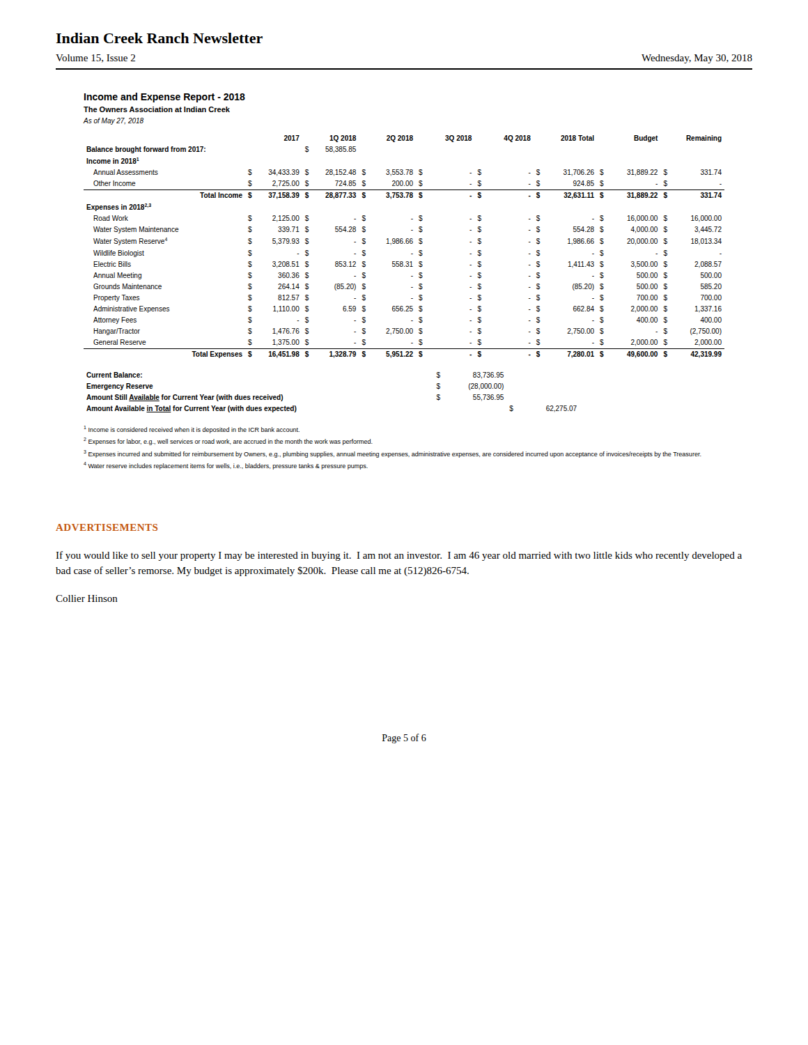Indian Creek Ranch Newsletter
Volume 15, Issue 2 Wednesday, May 30, 2018
Income and Expense Report - 2018
The Owners Association at Indian Creek
As of May 27, 2018
| | 2017 | 1Q 2018 | 2Q 2018 | 3Q 2018 | 4Q 2018 | 2018 Total | Budget | Remaining |
| --- | --- | --- | --- | --- | --- | --- | --- | --- |
| Balance brought forward from 2017: | | | $ | 58,385.85 | | | | | | | | | | | | |
| Income in 2018 1 | |
| Annual Assessments | $ | 34,433.39 | $ | 28,152.48 | $ | 3,553.78 | $ | - | $ | - | $ | 31,706.26 | $ | 31,889.22 | $ | 331.74 |
| Other Income | $ | 2,725.00 | $ | 724.85 | $ | 200.00 | $ | - | $ | - | $ | 924.85 | $ | - | $ | - |
| Total Income | $ | 37,158.39 | $ | 28,877.33 | $ | 3,753.78 | $ | - | $ | - | $ | 32,631.11 | $ | 31,889.22 | $ | 331.74 |
| Expenses in 2018 2,3 | |
| Road Work | $ | 2,125.00 | $ | - | $ | - | $ | - | $ | - | $ | - | $ | 16,000.00 | $ | 16,000.00 |
| Water System Maintenance | $ | 339.71 | $ | 554.28 | $ | - | $ | - | $ | - | $ | 554.28 | $ | 4,000.00 | $ | 3,445.72 |
| Water System Reserve 4 | $ | 5,379.93 | $ | - | $ | 1,986.66 | $ | - | $ | - | $ | 1,986.66 | $ | 20,000.00 | $ | 18,013.34 |
| Wildlife Biologist | $ | - | $ | - | $ | - | $ | - | $ | - | $ | - | $ | - | $ | - |
| Electric Bills | $ | 3,208.51 | $ | 853.12 | $ | 558.31 | $ | - | $ | - | $ | 1,411.43 | $ | 3,500.00 | $ | 2,088.57 |
| Annual Meeting | $ | 360.36 | $ | - | $ | - | $ | - | $ | - | $ | - | $ | 500.00 | $ | 500.00 |
| Grounds Maintenance | $ | 264.14 | $ | (85.20) | $ | - | $ | - | $ | - | $ | (85.20) | $ | 500.00 | $ | 585.20 |
| Property Taxes | $ | 812.57 | $ | - | $ | - | $ | - | $ | - | $ | - | $ | 700.00 | $ | 700.00 |
| Administrative Expenses | $ | 1,110.00 | $ | 6.59 | $ | 656.25 | $ | - | $ | - | $ | 662.84 | $ | 2,000.00 | $ | 1,337.16 |
| Attorney Fees | $ | - | $ | - | $ | - | $ | - | $ | - | $ | - | $ | 400.00 | $ | 400.00 |
| Hangar/Tractor | $ | 1,476.76 | $ | - | $ | 2,750.00 | $ | - | $ | - | $ | 2,750.00 | $ | - | $ | (2,750.00) |
| General Reserve | $ | 1,375.00 | $ | - | $ | - | $ | - | $ | - | $ | - | $ | 2,000.00 | $ | 2,000.00 |
| Total Expenses | $ | 16,451.98 | $ | 1,328.79 | $ | 5,951.22 | $ | - | $ | - | $ | 7,280.01 | $ | 49,600.00 | $ | 42,319.99 |
| Current Balance: | $ | 83,736.95 | | | |
| Emergency Reserve | $ | (28,000.00) | | | |
| Amount Still Available for Current Year (with dues received) | $ | 55,736.95 | | | |
| Amount Available in Total for Current Year (with dues expected) | | | $ | 62,275.07 | |
1 Income is considered received when it is deposited in the ICR bank account.
2 Expenses for labor, e.g., well services or road work, are accrued in the month the work was performed.
3 Expenses incurred and submitted for reimbursement by Owners, e.g., plumbing supplies, annual meeting expenses, administrative expenses, are considered incurred upon acceptance of invoices/receipts by the Treasurer.
4 Water reserve includes replacement items for wells, i.e., bladders, pressure tanks & pressure pumps.
ADVERTISEMENTS
If you would like to sell your property I may be interested in buying it. I am not an investor. I am 46 year old married with two little kids who recently developed a bad case of seller’s remorse. My budget is approximately $200k. Please call me at (512)826-6754.
Collier Hinson
Page 5 of 6